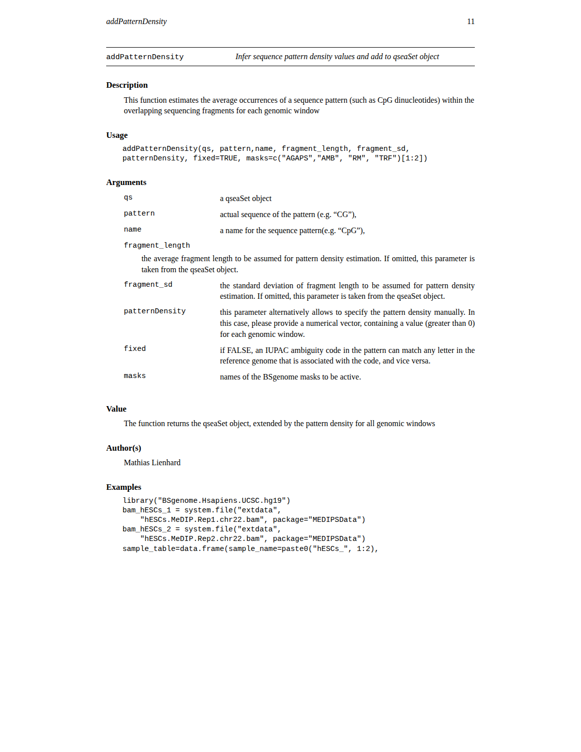addPatternDensity 11
addPatternDensity Infer sequence pattern density values and add to qseaSet object
Description
This function estimates the average occurrences of a sequence pattern (such as CpG dinucleotides) within the overlapping sequencing fragments for each genomic window
Usage
addPatternDensity(qs, pattern,name, fragment_length, fragment_sd,
patternDensity, fixed=TRUE, masks=c("AGAPS","AMB", "RM", "TRF")[1:2])
Arguments
qs
a qseaSet object
pattern
actual sequence of the pattern (e.g. “CG”),
name
a name for the sequence pattern(e.g. “CpG”),
fragment_length
the average fragment length to be assumed for pattern density estimation. If omitted, this parameter is taken from the qseaSet object.
fragment_sd
the standard deviation of fragment length to be assumed for pattern density estimation. If omitted, this parameter is taken from the qseaSet object.
patternDensity
this parameter alternatively allows to specify the pattern density manually. In this case, please provide a numerical vector, containing a value (greater than 0) for each genomic window.
fixed
if FALSE, an IUPAC ambiguity code in the pattern can match any letter in the reference genome that is associated with the code, and vice versa.
masks
names of the BSgenome masks to be active.
Value
The function returns the qseaSet object, extended by the pattern density for all genomic windows
Author(s)
Mathias Lienhard
Examples
library("BSgenome.Hsapiens.UCSC.hg19")
bam_hESCs_1 = system.file("extdata",
    "hESCs.MeDIP.Rep1.chr22.bam", package="MEDIPSData")
bam_hESCs_2 = system.file("extdata",
    "hESCs.MeDIP.Rep2.chr22.bam", package="MEDIPSData")
sample_table=data.frame(sample_name=paste0("hESCs_", 1:2),